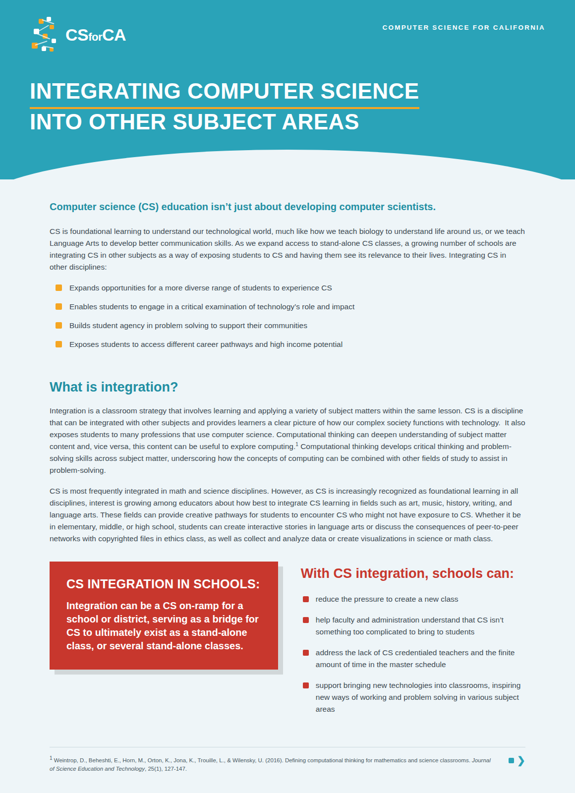CSfor CA
COMPUTER SCIENCE FOR CALIFORNIA
INTEGRATING COMPUTER SCIENCE
INTO OTHER SUBJECT AREAS
Computer science (CS) education isn’t just about developing computer scientists.
CS is foundational learning to understand our technological world, much like how we teach biology to understand life around us, or we teach Language Arts to develop better communication skills. As we expand access to stand-alone CS classes, a growing number of schools are integrating CS in other subjects as a way of exposing students to CS and having them see its relevance to their lives. Integrating CS in other disciplines:
Expands opportunities for a more diverse range of students to experience CS
Enables students to engage in a critical examination of technology’s role and impact
Builds student agency in problem solving to support their communities
Exposes students to access different career pathways and high income potential
What is integration?
Integration is a classroom strategy that involves learning and applying a variety of subject matters within the same lesson. CS is a discipline that can be integrated with other subjects and provides learners a clear picture of how our complex society functions with technology. It also exposes students to many professions that use computer science. Computational thinking can deepen understanding of subject matter content and, vice versa, this content can be useful to explore computing.1 Computational thinking develops critical thinking and problem-solving skills across subject matter, underscoring how the concepts of computing can be combined with other fields of study to assist in problem-solving.
CS is most frequently integrated in math and science disciplines. However, as CS is increasingly recognized as foundational learning in all disciplines, interest is growing among educators about how best to integrate CS learning in fields such as art, music, history, writing, and language arts. These fields can provide creative pathways for students to encounter CS who might not have exposure to CS. Whether it be in elementary, middle, or high school, students can create interactive stories in language arts or discuss the consequences of peer-to-peer networks with copyrighted files in ethics class, as well as collect and analyze data or create visualizations in science or math class.
CS Integration in Schools:
Integration can be a CS on-ramp for a school or district, serving as a bridge for CS to ultimately exist as a stand-alone class, or several stand-alone classes.
With CS integration, schools can:
reduce the pressure to create a new class
help faculty and administration understand that CS isn’t something too complicated to bring to students
address the lack of CS credentialed teachers and the finite amount of time in the master schedule
support bringing new technologies into classrooms, inspiring new ways of working and problem solving in various subject areas
1 Weintrop, D., Beheshti, E., Horn, M., Orton, K., Jona, K., Trouille, L., & Wilensky, U. (2016). Defining computational thinking for mathematics and science classrooms. Journal of Science Education and Technology, 25(1), 127-147.
❯